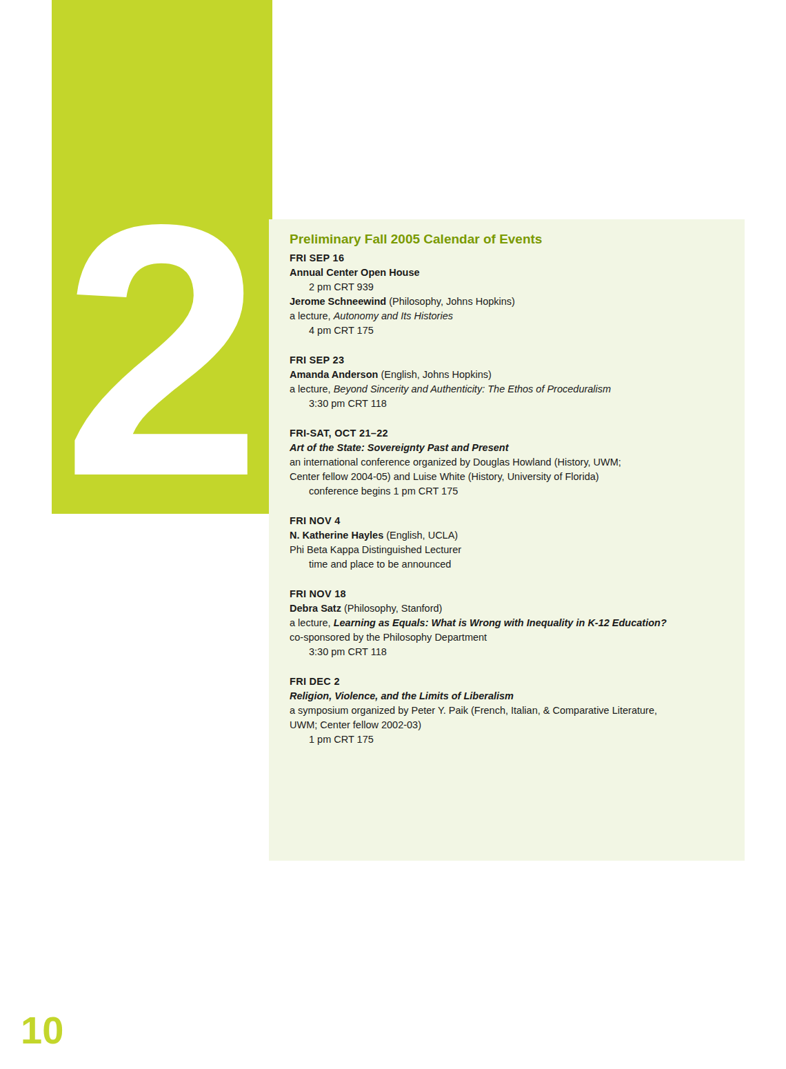2
CALENDAR
Preliminary Fall 2005 Calendar of Events
FRI SEP 16
Annual Center Open House
2 pm CRT 939
Jerome Schneewind (Philosophy, Johns Hopkins)
a lecture, Autonomy and Its Histories
4 pm CRT 175
FRI SEP 23
Amanda Anderson (English, Johns Hopkins)
a lecture, Beyond Sincerity and Authenticity: The Ethos of Proceduralism
3:30 pm CRT 118
FRI-SAT, OCT 21–22
Art of the State: Sovereignty Past and Present
an international conference organized by Douglas Howland (History, UWM;
Center fellow 2004-05) and Luise White (History, University of Florida)
conference begins 1 pm CRT 175
FRI NOV 4
N. Katherine Hayles (English, UCLA)
Phi Beta Kappa Distinguished Lecturer
time and place to be announced
FRI NOV 18
Debra Satz (Philosophy, Stanford)
a lecture, Learning as Equals: What is Wrong with Inequality in K-12 Education?
co-sponsored by the Philosophy Department
3:30 pm CRT 118
FRI DEC 2
Religion, Violence, and the Limits of Liberalism
a symposium organized by Peter Y. Paik (French, Italian, & Comparative Literature,
UWM; Center fellow 2002-03)
1 pm CRT 175
10